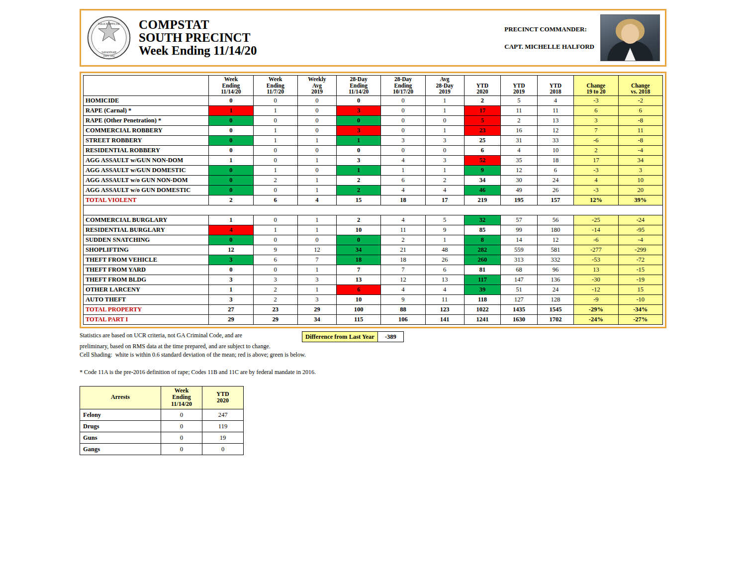POLICE OFFICER SAVANNAH DEPT. 1894
COMPSTAT
SOUTH PRECINCT
Week Ending 11/14/20
PRECINCT COMMANDER:
CAPT. MICHELLE HALFORD
| | Week Ending 11/14/20 | Week Ending 11/7/20 | Weekly Avg 2019 | 28-Day Ending 11/14/20 | 28-Day Ending 10/17/20 | Avg 28-Day 2019 | YTD 2020 | YTD 2019 | YTD 2018 | Change 19 to 20 | Change vs. 2018 |
| --- | --- | --- | --- | --- | --- | --- | --- | --- | --- | --- | --- |
| HOMICIDE | 0 | 0 | 0 | 0 | 0 | 1 | 2 | 5 | 4 | -3 | -2 |
| RAPE (Carnal) * | 1 | 1 | 0 | 3 | 0 | 1 | 17 | 11 | 11 | 6 | 6 |
| RAPE (Other Penetration) * | 0 | 0 | 0 | 0 | 0 | 0 | 5 | 2 | 13 | 3 | -8 |
| COMMERCIAL ROBBERY | 0 | 1 | 0 | 3 | 0 | 1 | 23 | 16 | 12 | 7 | 11 |
| STREET ROBBERY | 0 | 1 | 1 | 1 | 3 | 3 | 25 | 31 | 33 | -6 | -8 |
| RESIDENTIAL ROBBERY | 0 | 0 | 0 | 0 | 0 | 0 | 6 | 4 | 10 | 2 | -4 |
| AGG ASSAULT w/GUN NON-DOM | 1 | 0 | 1 | 3 | 4 | 3 | 52 | 35 | 18 | 17 | 34 |
| AGG ASSAULT w/GUN DOMESTIC | 0 | 1 | 0 | 1 | 1 | 1 | 9 | 12 | 6 | -3 | 3 |
| AGG ASSAULT w/o GUN NON-DOM | 0 | 2 | 1 | 2 | 6 | 2 | 34 | 30 | 24 | 4 | 10 |
| AGG ASSAULT w/o GUN DOMESTIC | 0 | 0 | 1 | 2 | 4 | 4 | 46 | 49 | 26 | -3 | 20 |
| TOTAL VIOLENT | 2 | 6 | 4 | 15 | 18 | 17 | 219 | 195 | 157 | 12% | 39% |
| COMMERCIAL BURGLARY | 1 | 0 | 1 | 2 | 4 | 5 | 32 | 57 | 56 | -25 | -24 |
| RESIDENTIAL BURGLARY | 4 | 1 | 1 | 10 | 11 | 9 | 85 | 99 | 180 | -14 | -95 |
| SUDDEN SNATCHING | 0 | 0 | 0 | 0 | 2 | 1 | 8 | 14 | 12 | -6 | -4 |
| SHOPLIFTING | 12 | 9 | 12 | 34 | 21 | 48 | 282 | 559 | 581 | -277 | -299 |
| THEFT FROM VEHICLE | 3 | 6 | 7 | 18 | 18 | 26 | 260 | 313 | 332 | -53 | -72 |
| THEFT FROM YARD | 0 | 0 | 1 | 7 | 7 | 6 | 81 | 68 | 96 | 13 | -15 |
| THEFT FROM BLDG | 3 | 3 | 3 | 13 | 12 | 13 | 117 | 147 | 136 | -30 | -19 |
| OTHER LARCENY | 1 | 2 | 1 | 6 | 4 | 4 | 39 | 51 | 24 | -12 | 15 |
| AUTO THEFT | 3 | 2 | 3 | 10 | 9 | 11 | 118 | 127 | 128 | -9 | -10 |
| TOTAL PROPERTY | 27 | 23 | 29 | 100 | 88 | 123 | 1022 | 1435 | 1545 | -29% | -34% |
| TOTAL PART I | 29 | 29 | 34 | 115 | 106 | 141 | 1241 | 1630 | 1702 | -24% | -27% |
Statistics are based on UCR criteria, not GA Criminal Code, and are
Difference from Last Year-389
preliminary, based on RMS data at the time prepared, and are subject to change.
Cell Shading: white is within 0.6 standard deviation of the mean; red is above; green is below.
* Code 11A is the pre-2016 definition of rape; Codes 11B and 11C are by federal mandate in 2016.
| Arrests | Week Ending 11/14/20 | YTD 2020 |
| --- | --- | --- |
| Felony | 0 | 247 |
| Drugs | 0 | 119 |
| Guns | 0 | 19 |
| Gangs | 0 | 0 |